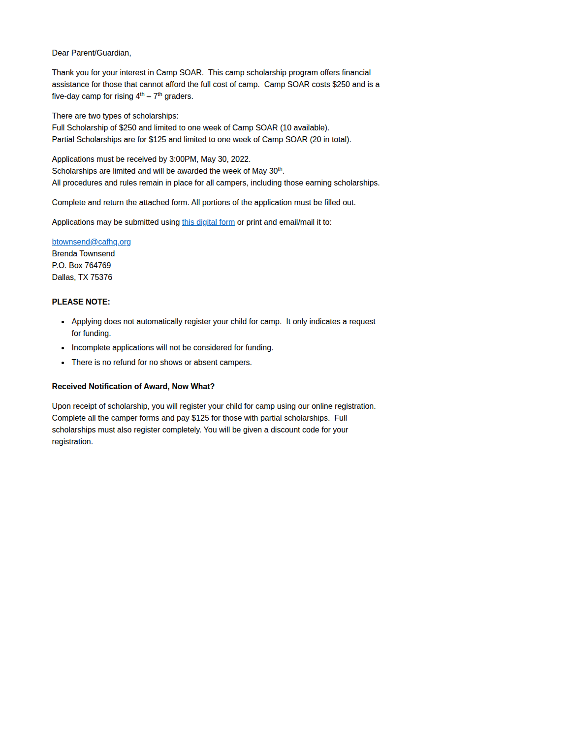Dear Parent/Guardian,
Thank you for your interest in Camp SOAR. This camp scholarship program offers financial assistance for those that cannot afford the full cost of camp. Camp SOAR costs $250 and is a five-day camp for rising 4th – 7th graders.
There are two types of scholarships:
Full Scholarship of $250 and limited to one week of Camp SOAR (10 available).
Partial Scholarships are for $125 and limited to one week of Camp SOAR (20 in total).
Applications must be received by 3:00PM, May 30, 2022.
Scholarships are limited and will be awarded the week of May 30th.
All procedures and rules remain in place for all campers, including those earning scholarships.
Complete and return the attached form. All portions of the application must be filled out.
Applications may be submitted using this digital form or print and email/mail it to:
btownsend@cafhq.org
Brenda Townsend
P.O. Box 764769
Dallas, TX 75376
PLEASE NOTE:
Applying does not automatically register your child for camp. It only indicates a request for funding.
Incomplete applications will not be considered for funding.
There is no refund for no shows or absent campers.
Received Notification of Award, Now What?
Upon receipt of scholarship, you will register your child for camp using our online registration. Complete all the camper forms and pay $125 for those with partial scholarships. Full scholarships must also register completely. You will be given a discount code for your registration.